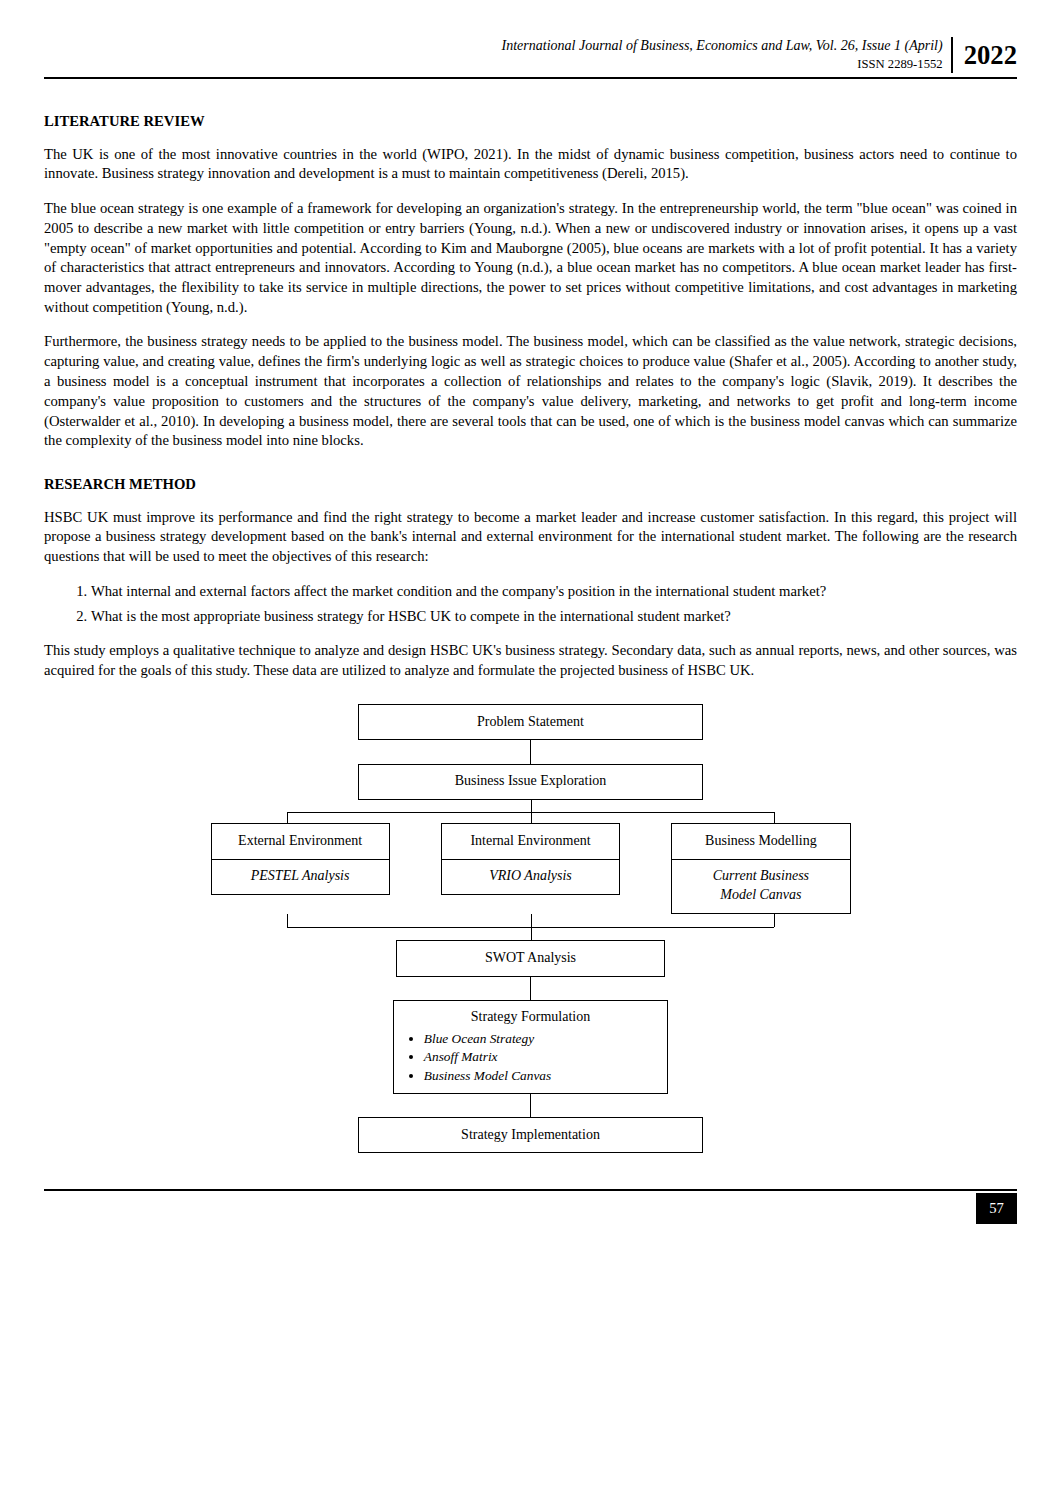| International Journal of Business, Economics and Law, Vol. 26, Issue 1 (April) ISSN 2289-1552 | 2022 |
Literature Review
The UK is one of the most innovative countries in the world (WIPO, 2021). In the midst of dynamic business competition, business actors need to continue to innovate. Business strategy innovation and development is a must to maintain competitiveness (Dereli, 2015).
The blue ocean strategy is one example of a framework for developing an organization's strategy. In the entrepreneurship world, the term "blue ocean" was coined in 2005 to describe a new market with little competition or entry barriers (Young, n.d.). When a new or undiscovered industry or innovation arises, it opens up a vast "empty ocean" of market opportunities and potential. According to Kim and Mauborgne (2005), blue oceans are markets with a lot of profit potential. It has a variety of characteristics that attract entrepreneurs and innovators. According to Young (n.d.), a blue ocean market has no competitors. A blue ocean market leader has first-mover advantages, the flexibility to take its service in multiple directions, the power to set prices without competitive limitations, and cost advantages in marketing without competition (Young, n.d.).
Furthermore, the business strategy needs to be applied to the business model. The business model, which can be classified as the value network, strategic decisions, capturing value, and creating value, defines the firm's underlying logic as well as strategic choices to produce value (Shafer et al., 2005). According to another study, a business model is a conceptual instrument that incorporates a collection of relationships and relates to the company's logic (Slavik, 2019). It describes the company's value proposition to customers and the structures of the company's value delivery, marketing, and networks to get profit and long-term income (Osterwalder et al., 2010). In developing a business model, there are several tools that can be used, one of which is the business model canvas which can summarize the complexity of the business model into nine blocks.
Research Method
HSBC UK must improve its performance and find the right strategy to become a market leader and increase customer satisfaction. In this regard, this project will propose a business strategy development based on the bank's internal and external environment for the international student market. The following are the research questions that will be used to meet the objectives of this research:
What internal and external factors affect the market condition and the company's position in the international student market?
What is the most appropriate business strategy for HSBC UK to compete in the international student market?
This study employs a qualitative technique to analyze and design HSBC UK's business strategy. Secondary data, such as annual reports, news, and other sources, was acquired for the goals of this study. These data are utilized to analyze and formulate the projected business of HSBC UK.
Problem Statement
Business Issue Exploration
External Environment
PESTEL Analysis
Internal Environment
VRIO Analysis
Business Modelling
Current Business
Model Canvas
SWOT Analysis
Strategy Formulation
Blue Ocean Strategy
Ansoff Matrix
Business Model Canvas
Strategy Implementation
57